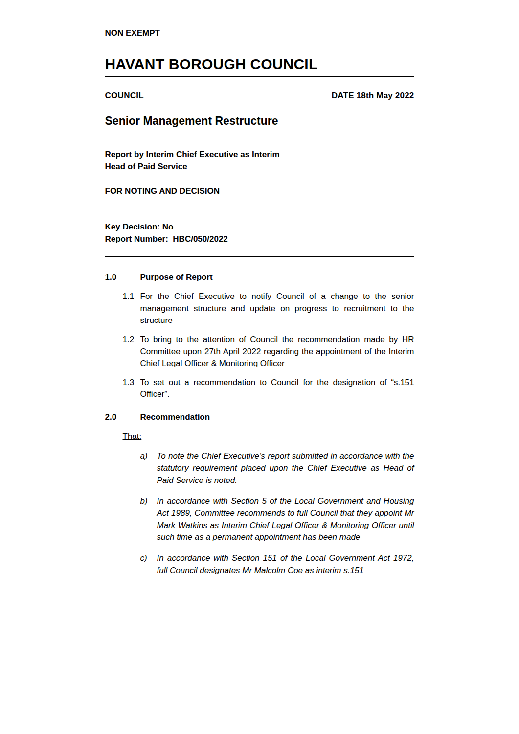NON EXEMPT
HAVANT BOROUGH COUNCIL
COUNCIL DATE 18th May 2022
Senior Management Restructure
Report by Interim Chief Executive as Interim
Head of Paid Service
FOR NOTING AND DECISION
Key Decision: No
Report Number: HBC/050/2022
1.0 Purpose of Report
1.1 For the Chief Executive to notify Council of a change to the senior management structure and update on progress to recruitment to the structure
1.2 To bring to the attention of Council the recommendation made by HR Committee upon 27th April 2022 regarding the appointment of the Interim Chief Legal Officer & Monitoring Officer
1.3 To set out a recommendation to Council for the designation of “s.151 Officer”.
2.0 Recommendation
That:
a) To note the Chief Executive’s report submitted in accordance with the statutory requirement placed upon the Chief Executive as Head of Paid Service is noted.
b) In accordance with Section 5 of the Local Government and Housing Act 1989, Committee recommends to full Council that they appoint Mr Mark Watkins as Interim Chief Legal Officer & Monitoring Officer until such time as a permanent appointment has been made
c) In accordance with Section 151 of the Local Government Act 1972, full Council designates Mr Malcolm Coe as interim s.151